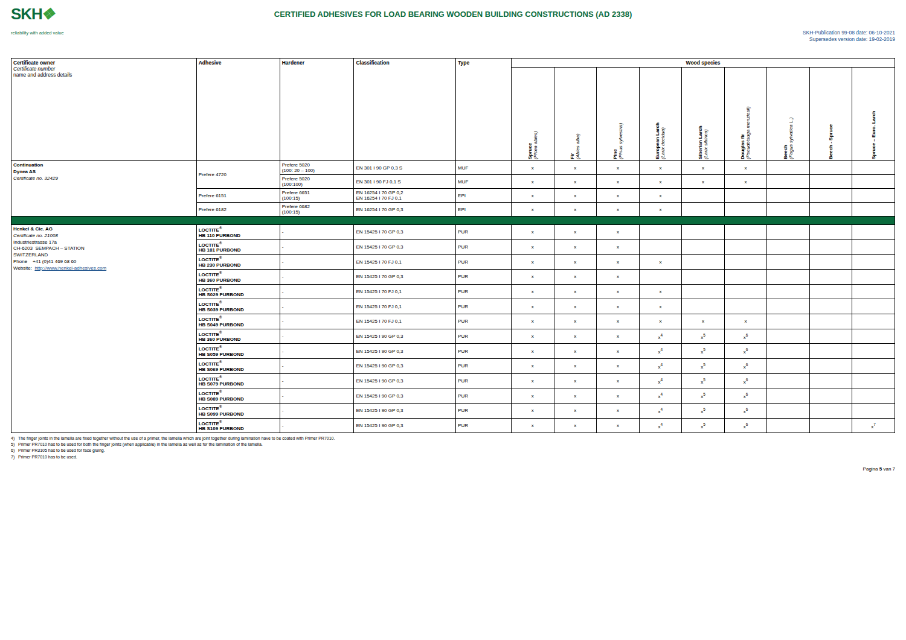SKH❖
reliability with added value
CERTIFIED ADHESIVES FOR LOAD BEARING WOODEN BUILDING CONSTRUCTIONS (AD 2338)
SKH-Publication 99-08 date: 06-10-2021
Supersedes version date: 19-02-2019
| Certificate owner Certificate number name and address details | Adhesive | Hardener | Classification | Type | Wood species |
| --- | --- | --- | --- | --- | --- |
| Spruce (Picea abies) | Fir (Abies alba) | Pine (Pinus sylvestris) | European Larch (Larix decidua) | Siberian Larch (Larix sibirica) | Douglas fir (Pseudotsuga menziesii) | Beech (Fagus sylvatica L.) | Beech - Spruce | Spruce – Euro. Larch |
| Continuation Dynea AS Certificate no. 32429 | Prefere 4720 | Prefere 5020 (100: 20 – 100) | EN 301 I 90 GP 0,3 S | MUF | x | x | x | x | x | x | | | |
| Prefere 5020 (100:100) | EN 301 I 90 FJ 0,1 S | MUF | x | x | x | x | x | x | | | |
| Prefere 6151 | Prefere 6651 (100:15) | EN 16254 I 70 GP 0,2 EN 16254 I 70 FJ 0,1 | EPI | x | x | x | x | | | | | |
| Prefere 6182 | Prefere 6682 (100:15) | EN 16254 I 70 GP 0,3 | EPI | x | x | x | x | | | | | |
| Henkel & Cie. AG Certificate no. 21008 Industriestrasse 17a CH-6203 SEMPACH – STATION SWITZERLAND Phone +41 (0)41 469 68 60 Website: http://www.henkel-adhesives.com | LOCTITE ® HB 110 PURBOND | - | EN 15425 I 70 GP 0,3 | PUR | x | x | x | | | | | | |
| LOCTITE ® HB 181 PURBOND | - | EN 15425 I 70 GP 0,3 | PUR | x | x | x | | | | | | |
| LOCTITE ® HB 230 PURBOND | - | EN 15425 I 70 FJ 0,1 | PUR | x | x | x | x | | | | | |
| LOCTITE ® HB 360 PURBOND | - | EN 15425 I 70 GP 0,3 | PUR | x | x | x | | | | | | |
| LOCTITE ® HB S029 PURBOND | - | EN 15425 I 70 FJ 0,1 | PUR | x | x | x | x | | | | | |
| LOCTITE ® HB S039 PURBOND | - | EN 15425 I 70 FJ 0,1 | PUR | x | x | x | x | | | | | |
| LOCTITE ® HB S049 PURBOND | - | EN 15425 I 70 FJ 0,1 | PUR | x | x | x | x | x | x | | | |
| LOCTITE ® HB 360 PURBOND | - | EN 15425 I 90 GP 0,3 | PUR | x | x | x | x 4 | x 5 | x 6 | | | |
| LOCTITE ® HB S059 PURBOND | - | EN 15425 I 90 GP 0,3 | PUR | x | x | x | x 4 | x 5 | x 6 | | | |
| LOCTITE ® HB S069 PURBOND | - | EN 15425 I 90 GP 0,3 | PUR | x | x | x | x 4 | x 5 | x 6 | | | |
| LOCTITE ® HB S079 PURBOND | - | EN 15425 I 90 GP 0,3 | PUR | x | x | x | x 4 | x 5 | x 6 | | | |
| LOCTITE ® HB S089 PURBOND | - | EN 15425 I 90 GP 0,3 | PUR | x | x | x | x 4 | x 5 | x 6 | | | |
| LOCTITE ® HB S099 PURBOND | - | EN 15425 I 90 GP 0,3 | PUR | x | x | x | x 4 | x 5 | x 6 | | | |
| LOCTITE ® HB S109 PURBOND | - | EN 15425 I 90 GP 0,3 | PUR | x | x | x | x 4 | x 5 | x 6 | | | x 7 |
4) The finger joints in the lamella are fixed together without the use of a primer, the lamella which are joint together during lamination have to be coated with Primer PR7010.
5) Primer PR7010 has to be used for both the finger joints (when applicable) in the lamella as well as for the lamination of the lamella.
6) Primer PR3105 has to be used for face gluing.
7) Primer PR7010 has to be used.
Pagina 5 van 7